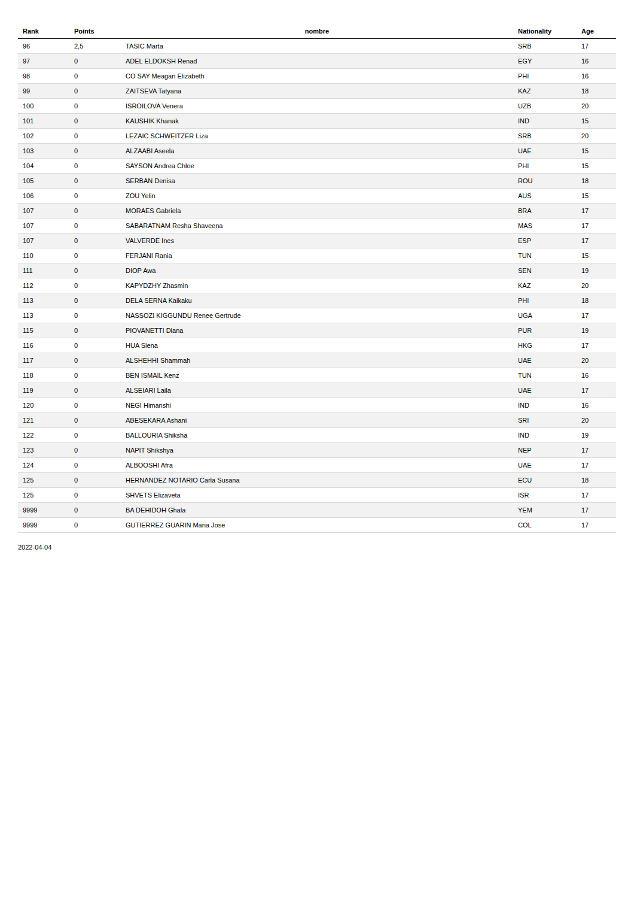| Rank | Points | nombre | Nationality | Age |
| --- | --- | --- | --- | --- |
| 96 | 2,5 | TASIC Marta | SRB | 17 |
| 97 | 0 | ADEL ELDOKSH Renad | EGY | 16 |
| 98 | 0 | CO SAY Meagan Elizabeth | PHI | 16 |
| 99 | 0 | ZAITSEVA Tatyana | KAZ | 18 |
| 100 | 0 | ISROILOVA Venera | UZB | 20 |
| 101 | 0 | KAUSHIK Khanak | IND | 15 |
| 102 | 0 | LEZAIC SCHWEITZER Liza | SRB | 20 |
| 103 | 0 | ALZAABI Aseela | UAE | 15 |
| 104 | 0 | SAYSON Andrea Chloe | PHI | 15 |
| 105 | 0 | SERBAN Denisa | ROU | 18 |
| 106 | 0 | ZOU Yelin | AUS | 15 |
| 107 | 0 | MORAES Gabriela | BRA | 17 |
| 107 | 0 | SABARATNAM Resha Shaveena | MAS | 17 |
| 107 | 0 | VALVERDE Ines | ESP | 17 |
| 110 | 0 | FERJANI Rania | TUN | 15 |
| 111 | 0 | DIOP Awa | SEN | 19 |
| 112 | 0 | KAPYDZHY Zhasmin | KAZ | 20 |
| 113 | 0 | DELA SERNA Kaikaku | PHI | 18 |
| 113 | 0 | NASSOZI KIGGUNDU Renee Gertrude | UGA | 17 |
| 115 | 0 | PIOVANETTI Diana | PUR | 19 |
| 116 | 0 | HUA Siena | HKG | 17 |
| 117 | 0 | ALSHEHHI Shammah | UAE | 20 |
| 118 | 0 | BEN ISMAIL Kenz | TUN | 16 |
| 119 | 0 | ALSEIARI Laila | UAE | 17 |
| 120 | 0 | NEGI Himanshi | IND | 16 |
| 121 | 0 | ABESEKARA Ashani | SRI | 20 |
| 122 | 0 | BALLOURIA Shiksha | IND | 19 |
| 123 | 0 | NAPIT Shikshya | NEP | 17 |
| 124 | 0 | ALBOOSHI Afra | UAE | 17 |
| 125 | 0 | HERNANDEZ NOTARIO Carla Susana | ECU | 18 |
| 125 | 0 | SHVETS Elizaveta | ISR | 17 |
| 9999 | 0 | BA DEHIDOH Ghala | YEM | 17 |
| 9999 | 0 | GUTIERREZ GUARIN Maria Jose | COL | 17 |
2022-04-04